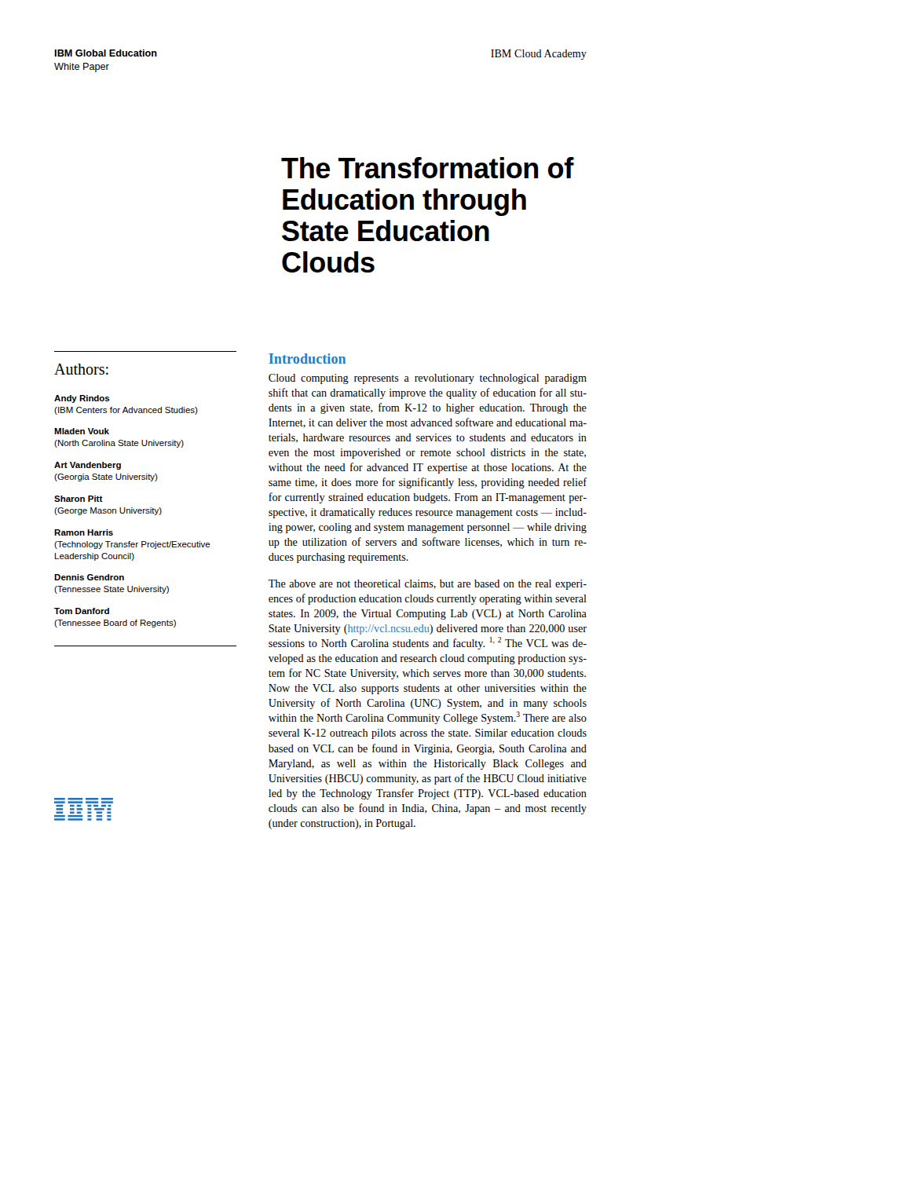IBM Global Education
White Paper
IBM Cloud Academy
The Transformation of Education through State Education Clouds
Authors:
Andy Rindos
(IBM Centers for Advanced Studies)
Mladen Vouk
(North Carolina State University)
Art Vandenberg
(Georgia State University)
Sharon Pitt
(George Mason University)
Ramon Harris
(Technology Transfer Project/Executive Leadership Council)
Dennis Gendron
(Tennessee State University)
Tom Danford
(Tennessee Board of Regents)
Introduction
Cloud computing represents a revolutionary technological paradigm shift that can dramatically improve the quality of education for all students in a given state, from K-12 to higher education. Through the Internet, it can deliver the most advanced software and educational materials, hardware resources and services to students and educators in even the most impoverished or remote school districts in the state, without the need for advanced IT expertise at those locations. At the same time, it does more for significantly less, providing needed relief for currently strained education budgets. From an IT-management perspective, it dramatically reduces resource management costs — including power, cooling and system management personnel — while driving up the utilization of servers and software licenses, which in turn reduces purchasing requirements.
The above are not theoretical claims, but are based on the real experiences of production education clouds currently operating within several states. In 2009, the Virtual Computing Lab (VCL) at North Carolina State University (http://vcl.ncsu.edu) delivered more than 220,000 user sessions to North Carolina students and faculty. 1, 2 The VCL was developed as the education and research cloud computing production system for NC State University, which serves more than 30,000 students. Now the VCL also supports students at other universities within the University of North Carolina (UNC) System, and in many schools within the North Carolina Community College System.3 There are also several K-12 outreach pilots across the state. Similar education clouds based on VCL can be found in Virginia, Georgia, South Carolina and Maryland, as well as within the Historically Black Colleges and Universities (HBCU) community, as part of the HBCU Cloud initiative led by the Technology Transfer Project (TTP). VCL-based education clouds can also be found in India, China, Japan – and most recently (under construction), in Portugal.